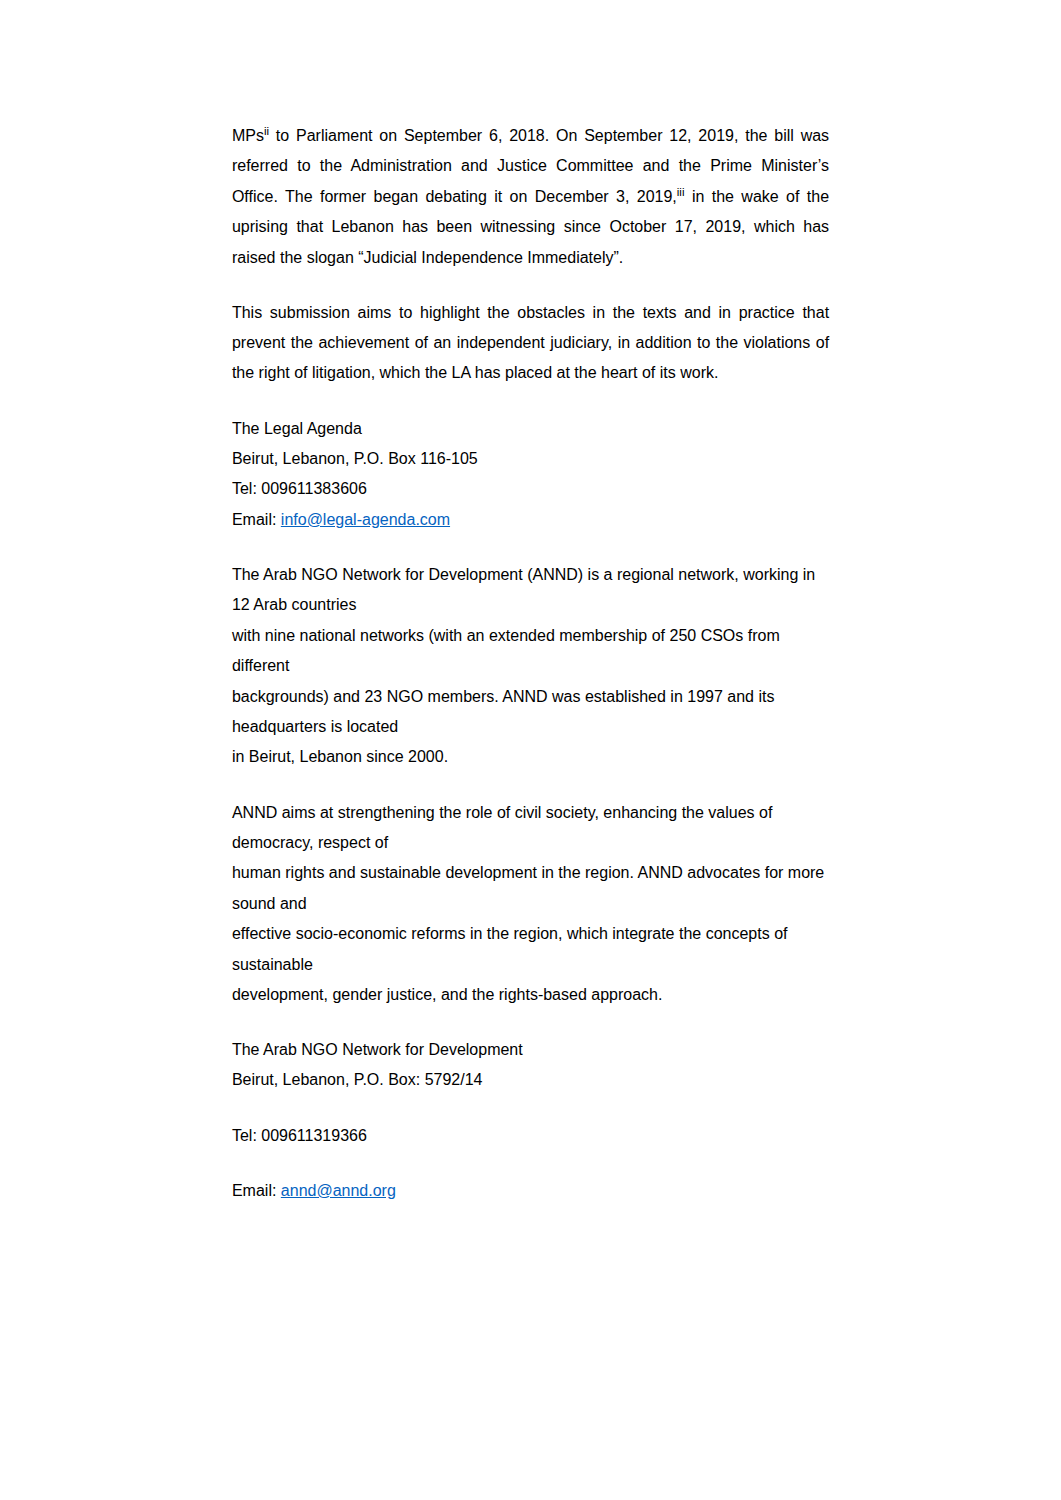MPsii to Parliament on September 6, 2018. On September 12, 2019, the bill was referred to the Administration and Justice Committee and the Prime Minister’s Office. The former began debating it on December 3, 2019,iii in the wake of the uprising that Lebanon has been witnessing since October 17, 2019, which has raised the slogan “Judicial Independence Immediately”.
This submission aims to highlight the obstacles in the texts and in practice that prevent the achievement of an independent judiciary, in addition to the violations of the right of litigation, which the LA has placed at the heart of its work.
The Legal Agenda
Beirut, Lebanon, P.O. Box 116-105
Tel: 009611383606
Email: info@legal-agenda.com
The Arab NGO Network for Development (ANND) is a regional network, working in 12 Arab countries
with nine national networks (with an extended membership of 250 CSOs from different
backgrounds) and 23 NGO members. ANND was established in 1997 and its headquarters is located
in Beirut, Lebanon since 2000.
ANND aims at strengthening the role of civil society, enhancing the values of democracy, respect of
human rights and sustainable development in the region. ANND advocates for more sound and
effective socio-economic reforms in the region, which integrate the concepts of sustainable
development, gender justice, and the rights-based approach.
The Arab NGO Network for Development
Beirut, Lebanon, P.O. Box: 5792/14
Tel: 009611319366
Email: annd@annd.org